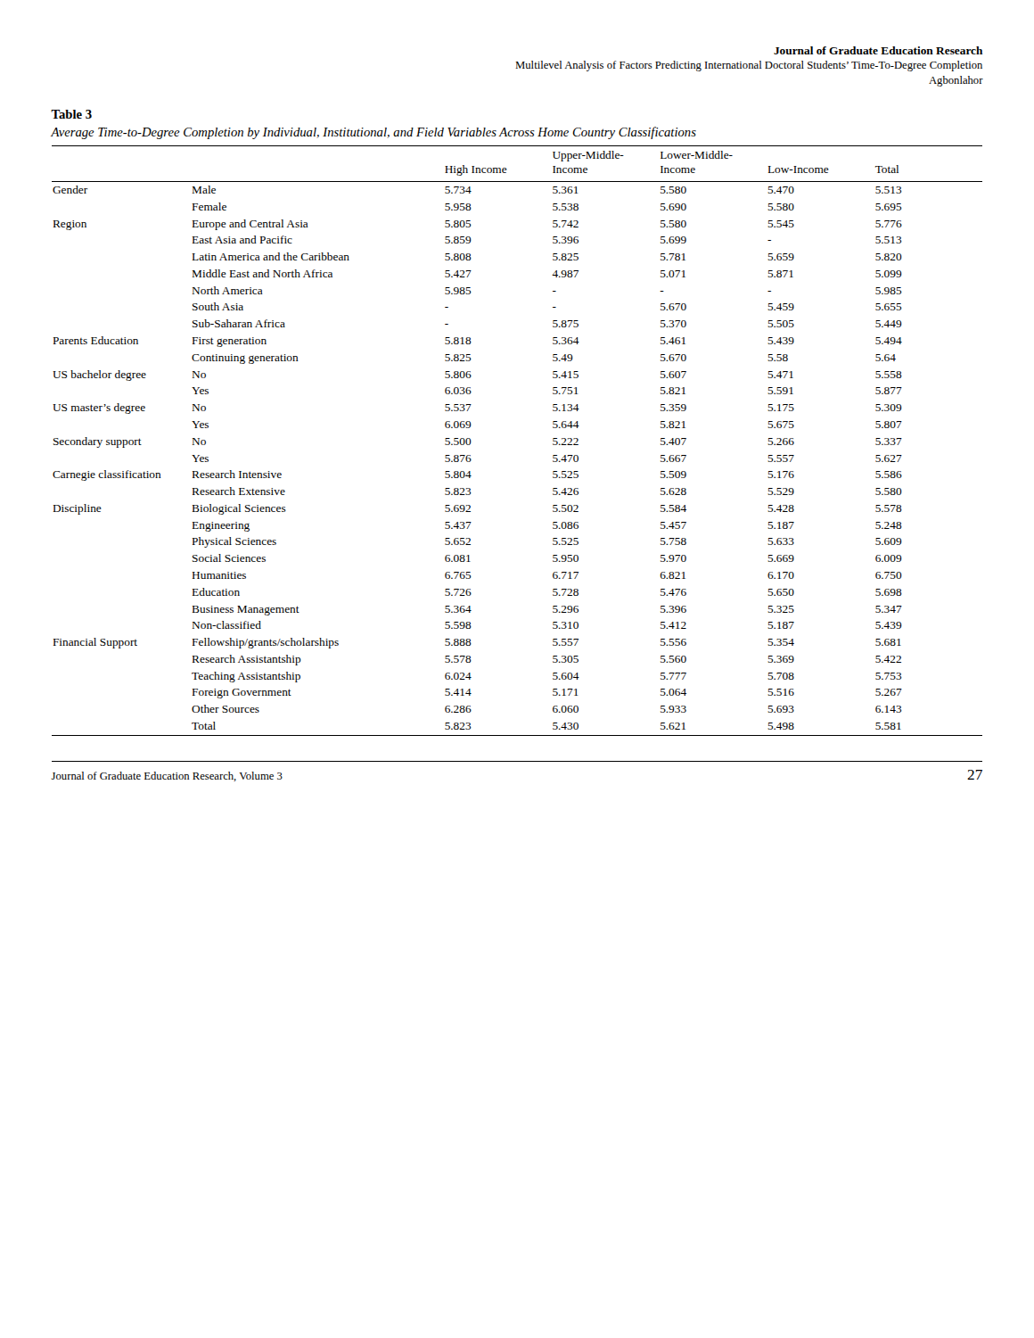Journal of Graduate Education Research
Multilevel Analysis of Factors Predicting International Doctoral Students’ Time-To-Degree Completion
Agbonlahor
Table 3
Average Time-to-Degree Completion by Individual, Institutional, and Field Variables Across Home Country Classifications
| | | High Income | Upper-Middle-Income | Lower-Middle-Income | Low-Income | Total |
| --- | --- | --- | --- | --- | --- | --- |
| Gender | Male | 5.734 | 5.361 | 5.580 | 5.470 | 5.513 |
| | Female | 5.958 | 5.538 | 5.690 | 5.580 | 5.695 |
| Region | Europe and Central Asia | 5.805 | 5.742 | 5.580 | 5.545 | 5.776 |
| | East Asia and Pacific | 5.859 | 5.396 | 5.699 | - | 5.513 |
| | Latin America and the Caribbean | 5.808 | 5.825 | 5.781 | 5.659 | 5.820 |
| | Middle East and North Africa | 5.427 | 4.987 | 5.071 | 5.871 | 5.099 |
| | North America | 5.985 | - | - | - | 5.985 |
| | South Asia | - | - | 5.670 | 5.459 | 5.655 |
| | Sub-Saharan Africa | - | 5.875 | 5.370 | 5.505 | 5.449 |
| Parents Education | First generation | 5.818 | 5.364 | 5.461 | 5.439 | 5.494 |
| | Continuing generation | 5.825 | 5.49 | 5.670 | 5.58 | 5.64 |
| US bachelor degree | No | 5.806 | 5.415 | 5.607 | 5.471 | 5.558 |
| | Yes | 6.036 | 5.751 | 5.821 | 5.591 | 5.877 |
| US master’s degree | No | 5.537 | 5.134 | 5.359 | 5.175 | 5.309 |
| | Yes | 6.069 | 5.644 | 5.821 | 5.675 | 5.807 |
| Secondary support | No | 5.500 | 5.222 | 5.407 | 5.266 | 5.337 |
| | Yes | 5.876 | 5.470 | 5.667 | 5.557 | 5.627 |
| Carnegie classification | Research Intensive | 5.804 | 5.525 | 5.509 | 5.176 | 5.586 |
| | Research Extensive | 5.823 | 5.426 | 5.628 | 5.529 | 5.580 |
| Discipline | Biological Sciences | 5.692 | 5.502 | 5.584 | 5.428 | 5.578 |
| | Engineering | 5.437 | 5.086 | 5.457 | 5.187 | 5.248 |
| | Physical Sciences | 5.652 | 5.525 | 5.758 | 5.633 | 5.609 |
| | Social Sciences | 6.081 | 5.950 | 5.970 | 5.669 | 6.009 |
| | Humanities | 6.765 | 6.717 | 6.821 | 6.170 | 6.750 |
| | Education | 5.726 | 5.728 | 5.476 | 5.650 | 5.698 |
| | Business Management | 5.364 | 5.296 | 5.396 | 5.325 | 5.347 |
| | Non-classified | 5.598 | 5.310 | 5.412 | 5.187 | 5.439 |
| Financial Support | Fellowship/grants/scholarships | 5.888 | 5.557 | 5.556 | 5.354 | 5.681 |
| | Research Assistantship | 5.578 | 5.305 | 5.560 | 5.369 | 5.422 |
| | Teaching Assistantship | 6.024 | 5.604 | 5.777 | 5.708 | 5.753 |
| | Foreign Government | 5.414 | 5.171 | 5.064 | 5.516 | 5.267 |
| | Other Sources | 6.286 | 6.060 | 5.933 | 5.693 | 6.143 |
| | Total | 5.823 | 5.430 | 5.621 | 5.498 | 5.581 |
Journal of Graduate Education Research, Volume 3 27